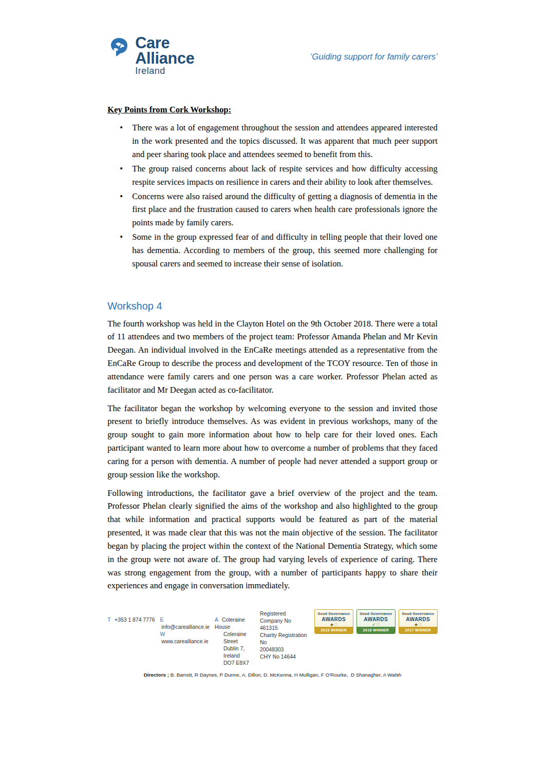Care
Alliance Ireland
‘Guiding support for family carers’
Key Points from Cork Workshop:
There was a lot of engagement throughout the session and attendees appeared interested in the work presented and the topics discussed. It was apparent that much peer support and peer sharing took place and attendees seemed to benefit from this.
The group raised concerns about lack of respite services and how difficulty accessing respite services impacts on resilience in carers and their ability to look after themselves.
Concerns were also raised around the difficulty of getting a diagnosis of dementia in the first place and the frustration caused to carers when health care professionals ignore the points made by family carers.
Some in the group expressed fear of and difficulty in telling people that their loved one has dementia. According to members of the group, this seemed more challenging for spousal carers and seemed to increase their sense of isolation.
Workshop 4
The fourth workshop was held in the Clayton Hotel on the 9th October 2018. There were a total of 11 attendees and two members of the project team: Professor Amanda Phelan and Mr Kevin Deegan. An individual involved in the EnCaRe meetings attended as a representative from the EnCaRe Group to describe the process and development of the TCOY resource. Ten of those in attendance were family carers and one person was a care worker. Professor Phelan acted as facilitator and Mr Deegan acted as co-facilitator.
The facilitator began the workshop by welcoming everyone to the session and invited those present to briefly introduce themselves. As was evident in previous workshops, many of the group sought to gain more information about how to help care for their loved ones. Each participant wanted to learn more about how to overcome a number of problems that they faced caring for a person with dementia. A number of people had never attended a support group or group session like the workshop.
Following introductions, the facilitator gave a brief overview of the project and the team. Professor Phelan clearly signified the aims of the workshop and also highlighted to the group that while information and practical supports would be featured as part of the material presented, it was made clear that this was not the main objective of the session. The facilitator began by placing the project within the context of the National Dementia Strategy, which some in the group were not aware of. The group had varying levels of experience of caring. There was strong engagement from the group, with a number of participants happy to share their experiences and engage in conversation immediately.
T +353 1 874 7776
E info@carealliance.ie
W www.carealliance.ie
A Coleraine House
Coleraine Street
Dublin 7, Ireland
DO7 E8X7
Registered Company No
461315
Charity Registration No
20048303
CHY No 14644
Good Governance
AWARDS
★♡
★★★★★
2016 WINNER
Good Governance
AWARDS
✓♡
★★★★★
2018 WINNER
Good Governance
AWARDS
★♡
★★★★★
2017 WINNER
Directors ; B. Barrett, R Daynes, P Dunne, A. Dillon, D. McKenna, H Mulligan, F O'Rourke, D Shanagher, A Walsh